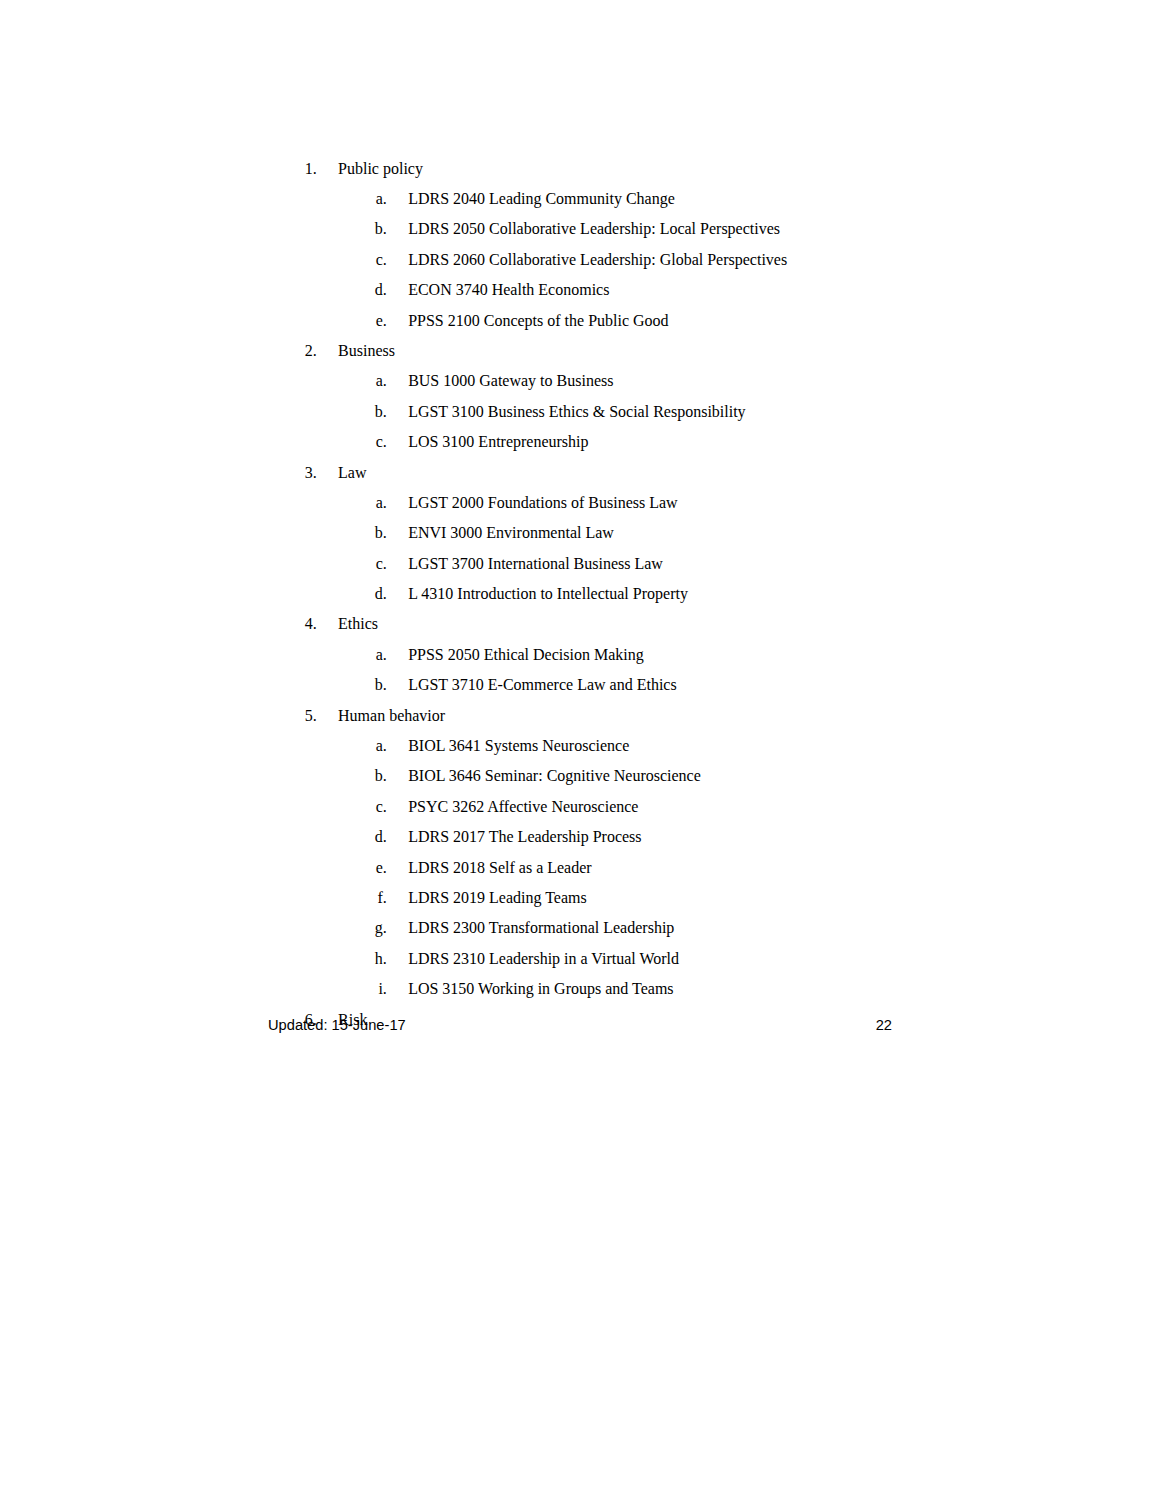Public policy
LDRS 2040 Leading Community Change
LDRS 2050 Collaborative Leadership: Local Perspectives
LDRS 2060 Collaborative Leadership: Global Perspectives
ECON 3740 Health Economics
PPSS 2100 Concepts of the Public Good
Business
BUS 1000 Gateway to Business
LGST 3100 Business Ethics & Social Responsibility
LOS 3100 Entrepreneurship
Law
LGST 2000 Foundations of Business Law
ENVI 3000 Environmental Law
LGST 3700 International Business Law
L 4310 Introduction to Intellectual Property
Ethics
PPSS 2050 Ethical Decision Making
LGST 3710 E-Commerce Law and Ethics
Human behavior
BIOL 3641 Systems Neuroscience
BIOL 3646 Seminar: Cognitive Neuroscience
PSYC 3262 Affective Neuroscience
LDRS 2017 The Leadership Process
LDRS 2018 Self as a Leader
LDRS 2019 Leading Teams
LDRS 2300 Transformational Leadership
LDRS 2310 Leadership in a Virtual World
LOS 3150 Working in Groups and Teams
Risk
Updated: 15-June-17 22